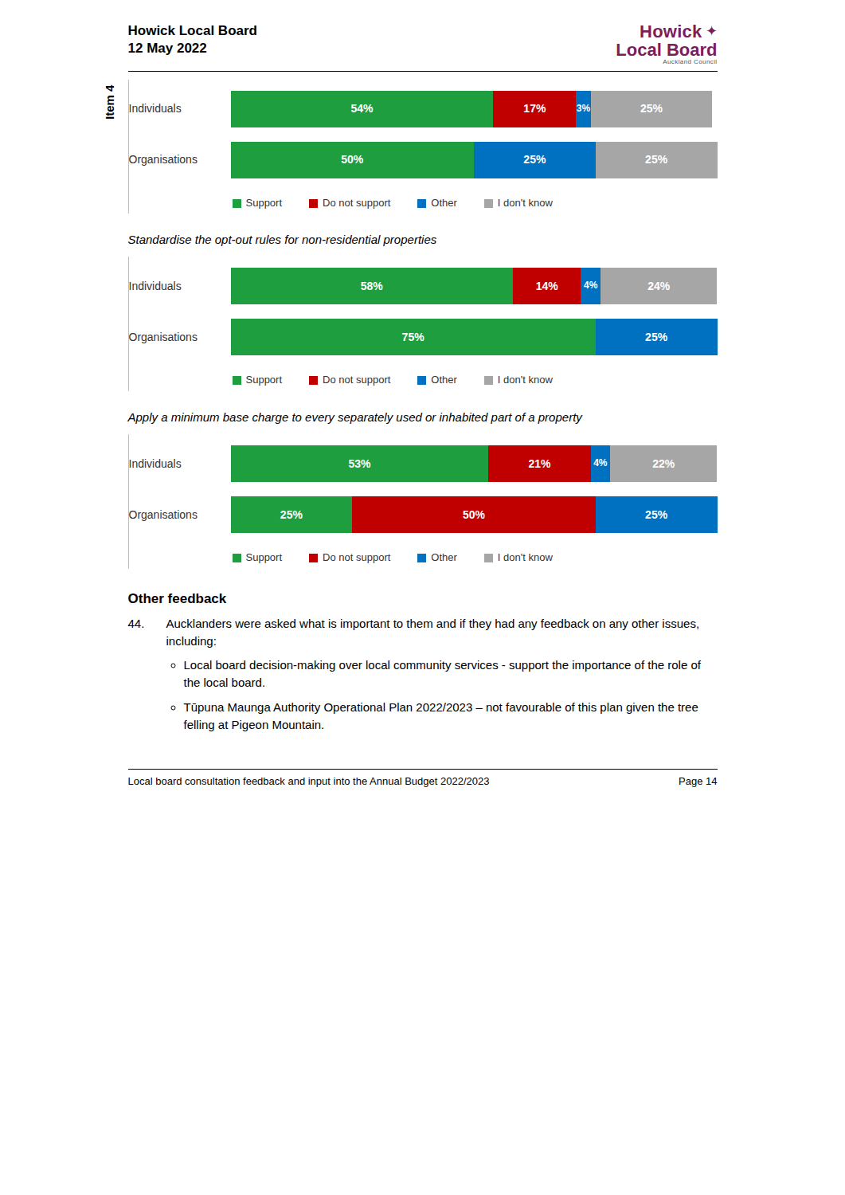Howick Local Board
12 May 2022
Howick ✦
Local Board
Auckland Council
Item 4
Individuals
54%
17%
3%
25%
Organisations
50%
25%
25%
Support Do not support Other I don't know
Standardise the opt-out rules for non-residential properties
Individuals
58%
14%
4%
24%
Organisations
75%
25%
Support Do not support Other I don't know
Apply a minimum base charge to every separately used or inhabited part of a property
Individuals
53%
21%
4%
22%
Organisations
25%
50%
25%
Support Do not support Other I don't know
Other feedback
44.
Aucklanders were asked what is important to them and if they had any feedback on any other issues, including:
Local board decision-making over local community services - support the importance of the role of the local board.
Tūpuna Maunga Authority Operational Plan 2022/2023 – not favourable of this plan given the tree felling at Pigeon Mountain.
Local board consultation feedback and input into the Annual Budget 2022/2023
Page 14